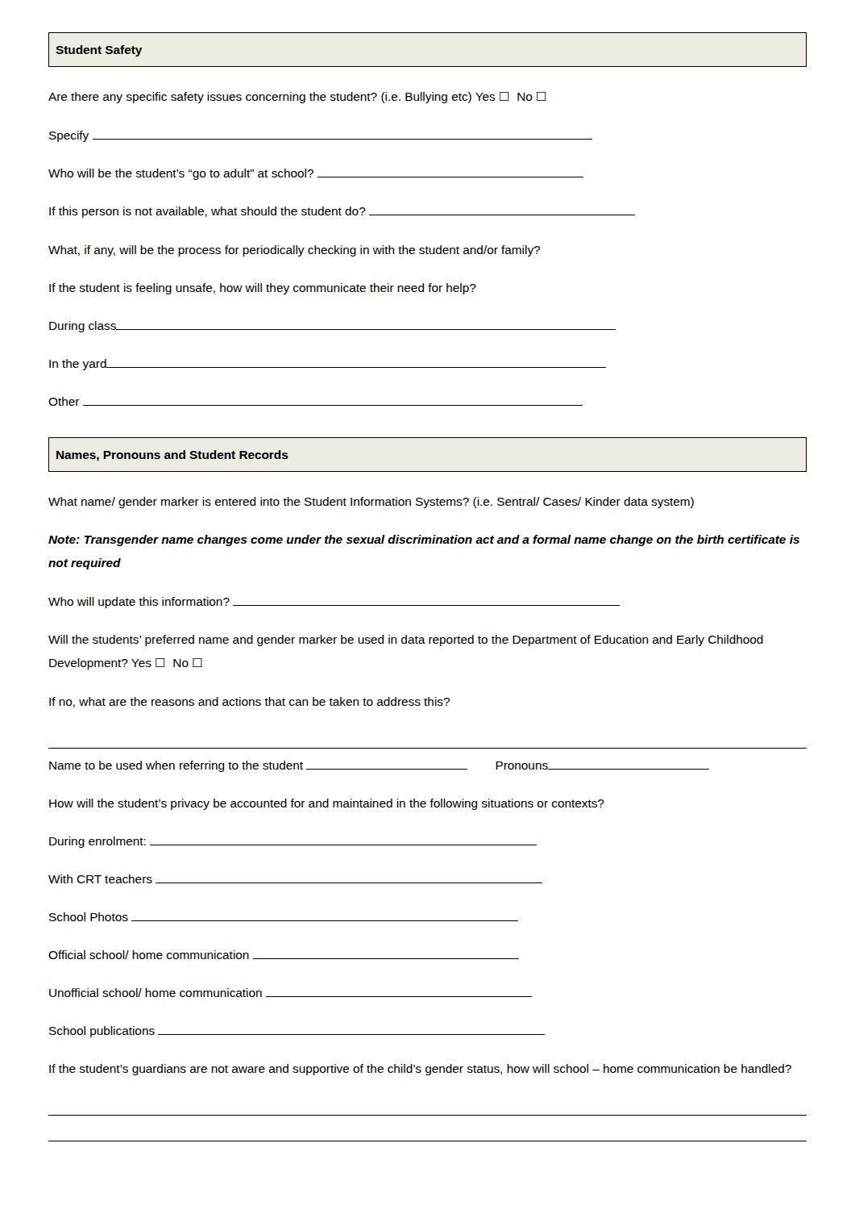Student Safety
Are there any specific safety issues concerning the student? (i.e. Bullying etc) Yes ☐ No ☐
Specify
Who will be the student’s “go to adult” at school?
If this person is not available, what should the student do?
What, if any, will be the process for periodically checking in with the student and/or family?
If the student is feeling unsafe, how will they communicate their need for help?
During class
In the yard
Other
Names, Pronouns and Student Records
What name/ gender marker is entered into the Student Information Systems? (i.e. Sentral/ Cases/ Kinder data system)
Note: Transgender name changes come under the sexual discrimination act and a formal name change on the birth certificate is not required
Who will update this information?
Will the students’ preferred name and gender marker be used in data reported to the Department of Education and Early Childhood Development? Yes ☐ No ☐
If no, what are the reasons and actions that can be taken to address this?
Name to be used when referring to the student Pronouns
How will the student’s privacy be accounted for and maintained in the following situations or contexts?
During enrolment:
With CRT teachers
School Photos
Official school/ home communication
Unofficial school/ home communication
School publications
If the student’s guardians are not aware and supportive of the child’s gender status, how will school – home communication be handled?